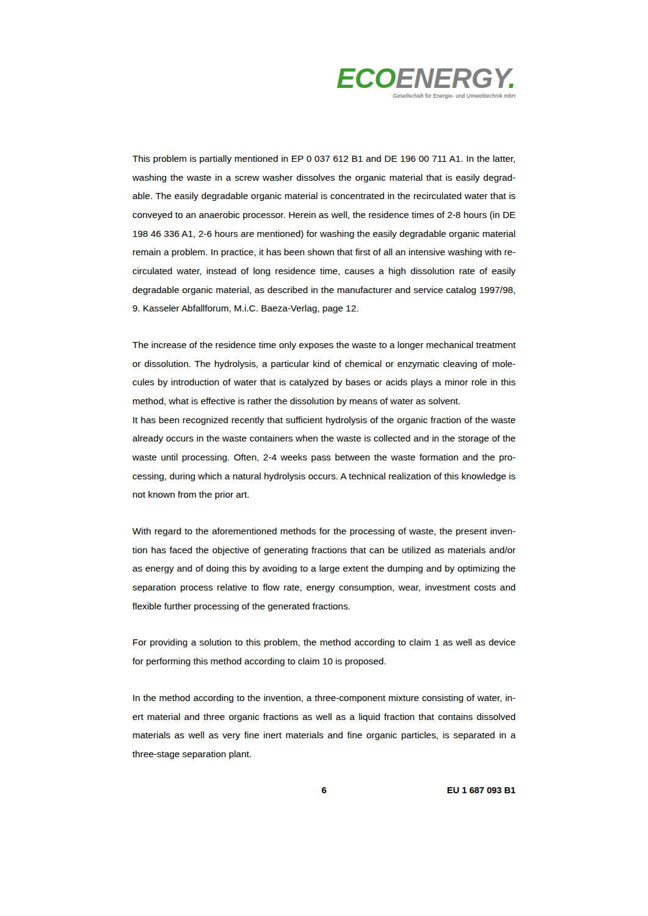ECO ENERGY.
Gesellschaft für Energie- und Umwelttechnik mbH
This problem is partially mentioned in EP 0 037 612 B1 and DE 196 00 711 A1. In the latter, washing the waste in a screw washer dissolves the organic material that is easily degradable. The easily degradable organic material is concentrated in the recirculated water that is conveyed to an anaerobic processor. Herein as well, the residence times of 2-8 hours (in DE 198 46 336 A1, 2-6 hours are mentioned) for washing the easily degradable organic material remain a problem. In practice, it has been shown that first of all an intensive washing with recirculated water, instead of long residence time, causes a high dissolution rate of easily degradable organic material, as described in the manufacturer and service catalog 1997/98, 9. Kasseler Abfallforum, M.i.C. Baeza-Verlag, page 12.
The increase of the residence time only exposes the waste to a longer mechanical treatment or dissolution. The hydrolysis, a particular kind of chemical or enzymatic cleaving of molecules by introduction of water that is catalyzed by bases or acids plays a minor role in this method, what is effective is rather the dissolution by means of water as solvent.
It has been recognized recently that sufficient hydrolysis of the organic fraction of the waste already occurs in the waste containers when the waste is collected and in the storage of the waste until processing. Often, 2-4 weeks pass between the waste formation and the processing, during which a natural hydrolysis occurs. A technical realization of this knowledge is not known from the prior art.
With regard to the aforementioned methods for the processing of waste, the present invention has faced the objective of generating fractions that can be utilized as materials and/or as energy and of doing this by avoiding to a large extent the dumping and by optimizing the separation process relative to flow rate, energy consumption, wear, investment costs and flexible further processing of the generated fractions.
For providing a solution to this problem, the method according to claim 1 as well as device for performing this method according to claim 10 is proposed.
In the method according to the invention, a three-component mixture consisting of water, inert material and three organic fractions as well as a liquid fraction that contains dissolved materials as well as very fine inert materials and fine organic particles, is separated in a three-stage separation plant.
6
EU 1 687 093 B1